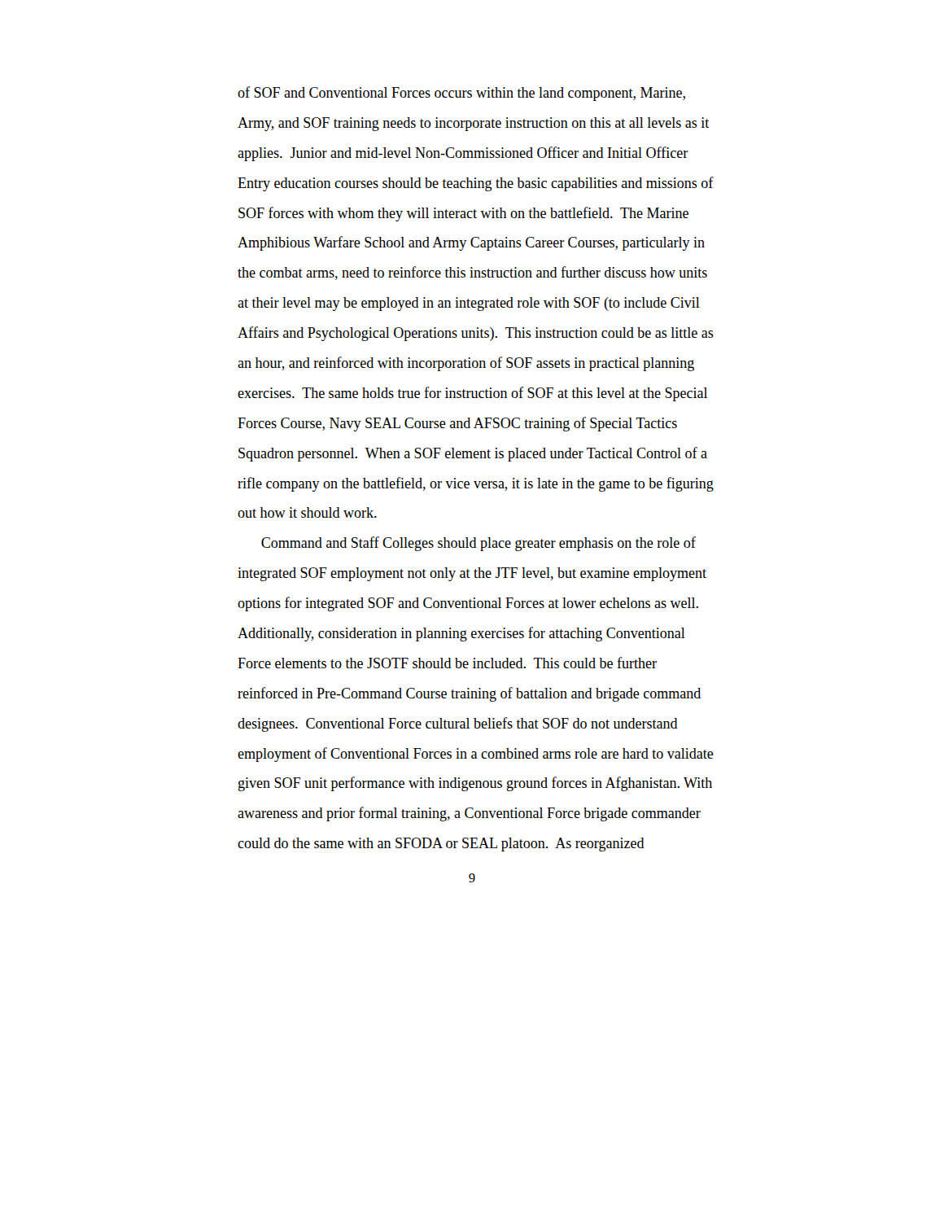of SOF and Conventional Forces occurs within the land component, Marine, Army, and SOF training needs to incorporate instruction on this at all levels as it applies. Junior and mid-level Non-Commissioned Officer and Initial Officer Entry education courses should be teaching the basic capabilities and missions of SOF forces with whom they will interact with on the battlefield. The Marine Amphibious Warfare School and Army Captains Career Courses, particularly in the combat arms, need to reinforce this instruction and further discuss how units at their level may be employed in an integrated role with SOF (to include Civil Affairs and Psychological Operations units). This instruction could be as little as an hour, and reinforced with incorporation of SOF assets in practical planning exercises. The same holds true for instruction of SOF at this level at the Special Forces Course, Navy SEAL Course and AFSOC training of Special Tactics Squadron personnel. When a SOF element is placed under Tactical Control of a rifle company on the battlefield, or vice versa, it is late in the game to be figuring out how it should work.
Command and Staff Colleges should place greater emphasis on the role of integrated SOF employment not only at the JTF level, but examine employment options for integrated SOF and Conventional Forces at lower echelons as well. Additionally, consideration in planning exercises for attaching Conventional Force elements to the JSOTF should be included. This could be further reinforced in Pre-Command Course training of battalion and brigade command designees. Conventional Force cultural beliefs that SOF do not understand employment of Conventional Forces in a combined arms role are hard to validate given SOF unit performance with indigenous ground forces in Afghanistan. With awareness and prior formal training, a Conventional Force brigade commander could do the same with an SFODA or SEAL platoon. As reorganized
9